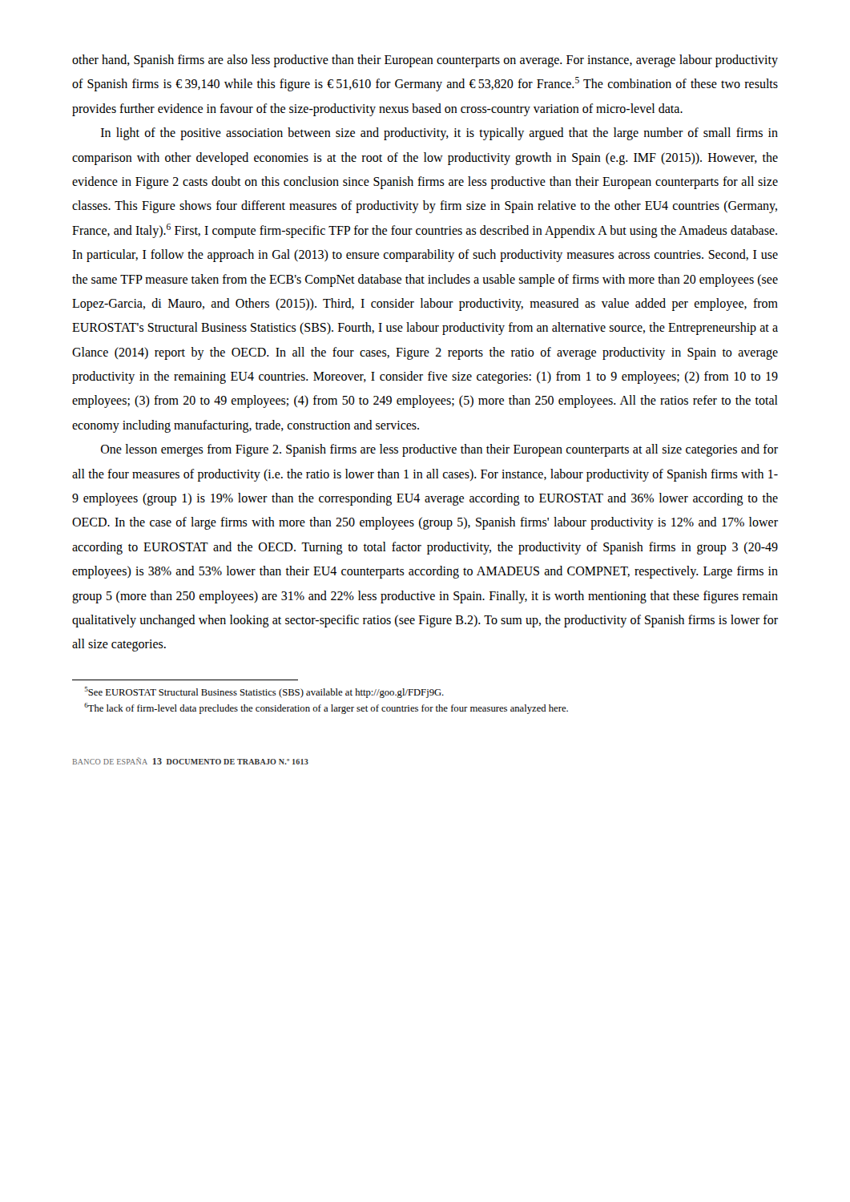other hand, Spanish firms are also less productive than their European counterparts on average. For instance, average labour productivity of Spanish firms is € 39,140 while this figure is € 51,610 for Germany and € 53,820 for France.5 The combination of these two results provides further evidence in favour of the size-productivity nexus based on cross-country variation of micro-level data.
In light of the positive association between size and productivity, it is typically argued that the large number of small firms in comparison with other developed economies is at the root of the low productivity growth in Spain (e.g. IMF (2015)). However, the evidence in Figure 2 casts doubt on this conclusion since Spanish firms are less productive than their European counterparts for all size classes. This Figure shows four different measures of productivity by firm size in Spain relative to the other EU4 countries (Germany, France, and Italy).6 First, I compute firm-specific TFP for the four countries as described in Appendix A but using the Amadeus database. In particular, I follow the approach in Gal (2013) to ensure comparability of such productivity measures across countries. Second, I use the same TFP measure taken from the ECB's CompNet database that includes a usable sample of firms with more than 20 employees (see Lopez-Garcia, di Mauro, and Others (2015)). Third, I consider labour productivity, measured as value added per employee, from EUROSTAT's Structural Business Statistics (SBS). Fourth, I use labour productivity from an alternative source, the Entrepreneurship at a Glance (2014) report by the OECD. In all the four cases, Figure 2 reports the ratio of average productivity in Spain to average productivity in the remaining EU4 countries. Moreover, I consider five size categories: (1) from 1 to 9 employees; (2) from 10 to 19 employees; (3) from 20 to 49 employees; (4) from 50 to 249 employees; (5) more than 250 employees. All the ratios refer to the total economy including manufacturing, trade, construction and services.
One lesson emerges from Figure 2. Spanish firms are less productive than their European counterparts at all size categories and for all the four measures of productivity (i.e. the ratio is lower than 1 in all cases). For instance, labour productivity of Spanish firms with 1-9 employees (group 1) is 19% lower than the corresponding EU4 average according to EUROSTAT and 36% lower according to the OECD. In the case of large firms with more than 250 employees (group 5), Spanish firms' labour productivity is 12% and 17% lower according to EUROSTAT and the OECD. Turning to total factor productivity, the productivity of Spanish firms in group 3 (20-49 employees) is 38% and 53% lower than their EU4 counterparts according to AMADEUS and COMPNET, respectively. Large firms in group 5 (more than 250 employees) are 31% and 22% less productive in Spain. Finally, it is worth mentioning that these figures remain qualitatively unchanged when looking at sector-specific ratios (see Figure B.2). To sum up, the productivity of Spanish firms is lower for all size categories.
5See EUROSTAT Structural Business Statistics (SBS) available at http://goo.gl/FDFj9G.
6The lack of firm-level data precludes the consideration of a larger set of countries for the four measures analyzed here.
BANCO DE ESPAÑA 13 DOCUMENTO DE TRABAJO N.º 1613